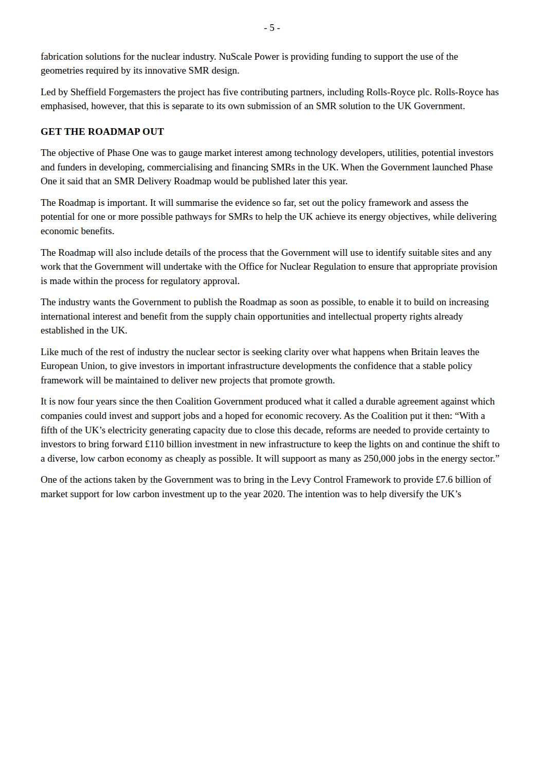- 5 -
fabrication solutions for the nuclear industry. NuScale Power is providing funding to support the use of the geometries required by its innovative SMR design.
Led by Sheffield Forgemasters the project has five contributing partners, including Rolls-Royce plc. Rolls-Royce has emphasised, however, that this is separate to its own submission of an SMR solution to the UK Government.
GET THE ROADMAP OUT
The objective of Phase One was to gauge market interest among technology developers, utilities, potential investors and funders in developing, commercialising and financing SMRs in the UK. When the Government launched Phase One it said that an SMR Delivery Roadmap would be published later this year.
The Roadmap is important. It will summarise the evidence so far, set out the policy framework and assess the potential for one or more possible pathways for SMRs to help the UK achieve its energy objectives, while delivering economic benefits.
The Roadmap will also include details of the process that the Government will use to identify suitable sites and any work that the Government will undertake with the Office for Nuclear Regulation to ensure that appropriate provision is made within the process for regulatory approval.
The industry wants the Government to publish the Roadmap as soon as possible, to enable it to build on increasing international interest and benefit from the supply chain opportunities and intellectual property rights already established in the UK.
Like much of the rest of industry the nuclear sector is seeking clarity over what happens when Britain leaves the European Union, to give investors in important infrastructure developments the confidence that a stable policy framework will be maintained to deliver new projects that promote growth.
It is now four years since the then Coalition Government produced what it called a durable agreement against which companies could invest and support jobs and a hoped for economic recovery. As the Coalition put it then: “With a fifth of the UK’s electricity generating capacity due to close this decade, reforms are needed to provide certainty to investors to bring forward £110 billion investment in new infrastructure to keep the lights on and continue the shift to a diverse, low carbon economy as cheaply as possible. It will suppoort as many as 250,000 jobs in the energy sector.”
One of the actions taken by the Government was to bring in the Levy Control Framework to provide £7.6 billion of market support for low carbon investment up to the year 2020. The intention was to help diversify the UK’s